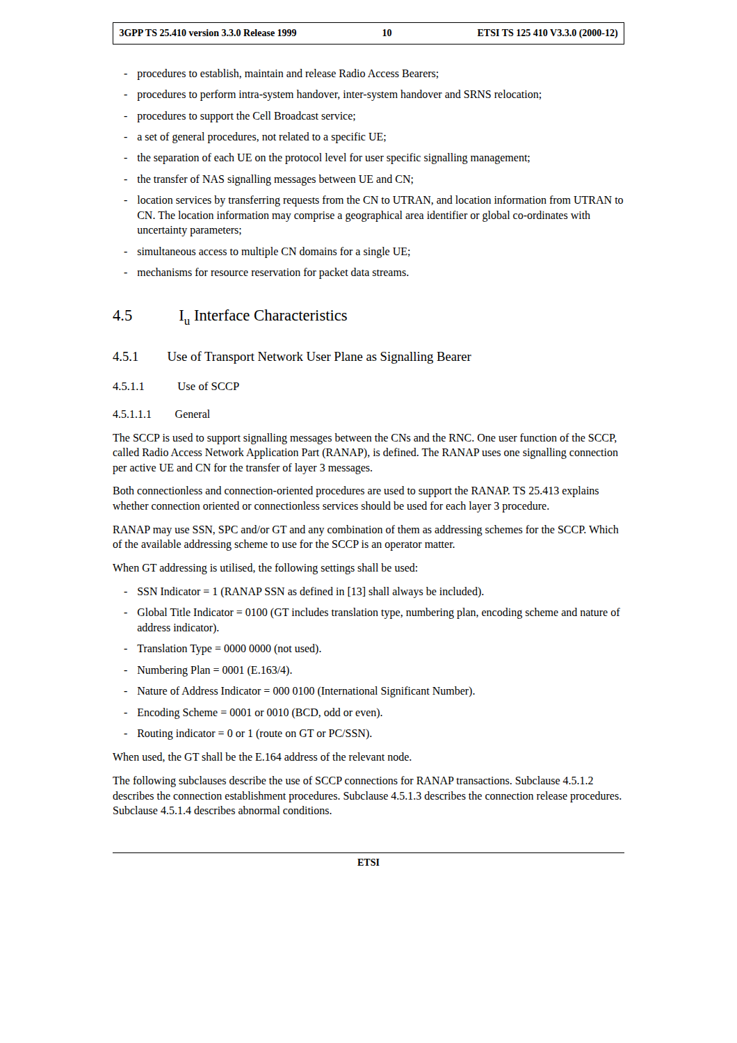3GPP TS 25.410 version 3.3.0 Release 1999
10
ETSI TS 125 410 V3.3.0 (2000-12)
procedures to establish, maintain and release Radio Access Bearers;
procedures to perform intra-system handover, inter-system handover and SRNS relocation;
procedures to support the Cell Broadcast service;
a set of general procedures, not related to a specific UE;
the separation of each UE on the protocol level for user specific signalling management;
the transfer of NAS signalling messages between UE and CN;
location services by transferring requests from the CN to UTRAN, and location information from UTRAN to CN. The location information may comprise a geographical area identifier or global co-ordinates with uncertainty parameters;
simultaneous access to multiple CN domains for a single UE;
mechanisms for resource reservation for packet data streams.
4.5 Iu Interface Characteristics
4.5.1 Use of Transport Network User Plane as Signalling Bearer
4.5.1.1 Use of SCCP
4.5.1.1.1 General
The SCCP is used to support signalling messages between the CNs and the RNC. One user function of the SCCP, called Radio Access Network Application Part (RANAP), is defined. The RANAP uses one signalling connection per active UE and CN for the transfer of layer 3 messages.
Both connectionless and connection-oriented procedures are used to support the RANAP. TS 25.413 explains whether connection oriented or connectionless services should be used for each layer 3 procedure.
RANAP may use SSN, SPC and/or GT and any combination of them as addressing schemes for the SCCP. Which of the available addressing scheme to use for the SCCP is an operator matter.
When GT addressing is utilised, the following settings shall be used:
SSN Indicator = 1 (RANAP SSN as defined in [13] shall always be included).
Global Title Indicator = 0100 (GT includes translation type, numbering plan, encoding scheme and nature of address indicator).
Translation Type = 0000 0000 (not used).
Numbering Plan = 0001 (E.163/4).
Nature of Address Indicator = 000 0100 (International Significant Number).
Encoding Scheme = 0001 or 0010 (BCD, odd or even).
Routing indicator = 0 or 1 (route on GT or PC/SSN).
When used, the GT shall be the E.164 address of the relevant node.
The following subclauses describe the use of SCCP connections for RANAP transactions. Subclause 4.5.1.2 describes the connection establishment procedures. Subclause 4.5.1.3 describes the connection release procedures. Subclause 4.5.1.4 describes abnormal conditions.
ETSI